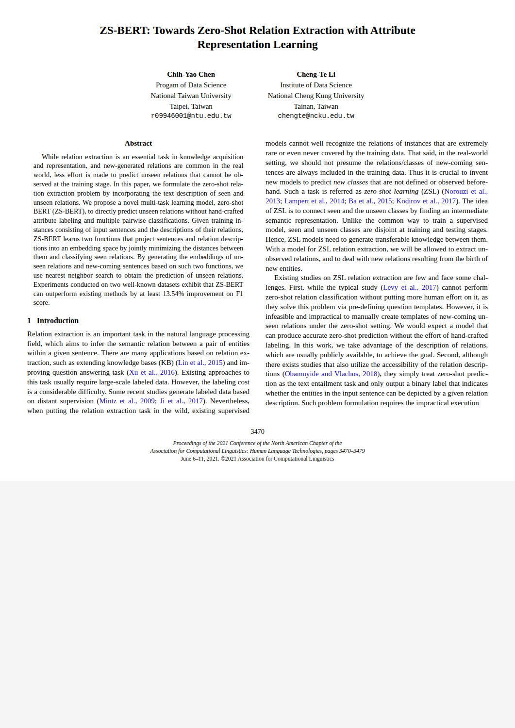ZS-BERT: Towards Zero-Shot Relation Extraction with Attribute
Representation Learning
Chih-Yao Chen
Progam of Data Science
National Taiwan University
Taipei, Taiwan
r09946001@ntu.edu.tw
Cheng-Te Li
Institute of Data Science
National Cheng Kung University
Tainan, Taiwan
chengte@ncku.edu.tw
Abstract
While relation extraction is an essential task in knowledge acquisition and representation, and new-generated relations are common in the real world, less effort is made to predict unseen relations that cannot be observed at the training stage. In this paper, we formulate the zero-shot relation extraction problem by incorporating the text description of seen and unseen relations. We propose a novel multi-task learning model, zero-shot BERT (ZS-BERT), to directly predict unseen relations without hand-crafted attribute labeling and multiple pairwise classifications. Given training instances consisting of input sentences and the descriptions of their relations, ZS-BERT learns two functions that project sentences and relation descriptions into an embedding space by jointly minimizing the distances between them and classifying seen relations. By generating the embeddings of unseen relations and new-coming sentences based on such two functions, we use nearest neighbor search to obtain the prediction of unseen relations. Experiments conducted on two well-known datasets exhibit that ZS-BERT can outperform existing methods by at least 13.54% improvement on F1 score.
1 Introduction
Relation extraction is an important task in the natural language processing field, which aims to infer the semantic relation between a pair of entities within a given sentence. There are many applications based on relation extraction, such as extending knowledge bases (KB) (Lin et al., 2015) and improving question answering task (Xu et al., 2016). Existing approaches to this task usually require large-scale labeled data. However, the labeling cost is a considerable difficulty. Some recent studies generate labeled data based on distant supervision (Mintz et al., 2009; Ji et al., 2017). Nevertheless, when putting the relation extraction task in the wild, existing supervised models cannot well recognize the relations of instances that are extremely rare or even never covered by the training data. That said, in the real-world setting, we should not presume the relations/classes of new-coming sentences are always included in the training data. Thus it is crucial to invent new models to predict new classes that are not defined or observed beforehand. Such a task is referred as zero-shot learning (ZSL) (Norouzi et al., 2013; Lampert et al., 2014; Ba et al., 2015; Kodirov et al., 2017). The idea of ZSL is to connect seen and the unseen classes by finding an intermediate semantic representation. Unlike the common way to train a supervised model, seen and unseen classes are disjoint at training and testing stages. Hence, ZSL models need to generate transferable knowledge between them. With a model for ZSL relation extraction, we will be allowed to extract unobserved relations, and to deal with new relations resulting from the birth of new entities.
Existing studies on ZSL relation extraction are few and face some challenges. First, while the typical study (Levy et al., 2017) cannot perform zero-shot relation classification without putting more human effort on it, as they solve this problem via pre-defining question templates. However, it is infeasible and impractical to manually create templates of new-coming unseen relations under the zero-shot setting. We would expect a model that can produce accurate zero-shot prediction without the effort of hand-crafted labeling. In this work, we take advantage of the description of relations, which are usually publicly available, to achieve the goal. Second, although there exists studies that also utilize the accessibility of the relation descriptions (Obamuyide and Vlachos, 2018), they simply treat zero-shot prediction as the text entailment task and only output a binary label that indicates whether the entities in the input sentence can be depicted by a given relation description. Such problem formulation requires the impractical execution
3470
Proceedings of the 2021 Conference of the North American Chapter of the
Association for Computational Linguistics: Human Language Technologies, pages 3470–3479
June 6–11, 2021. ©2021 Association for Computational Linguistics